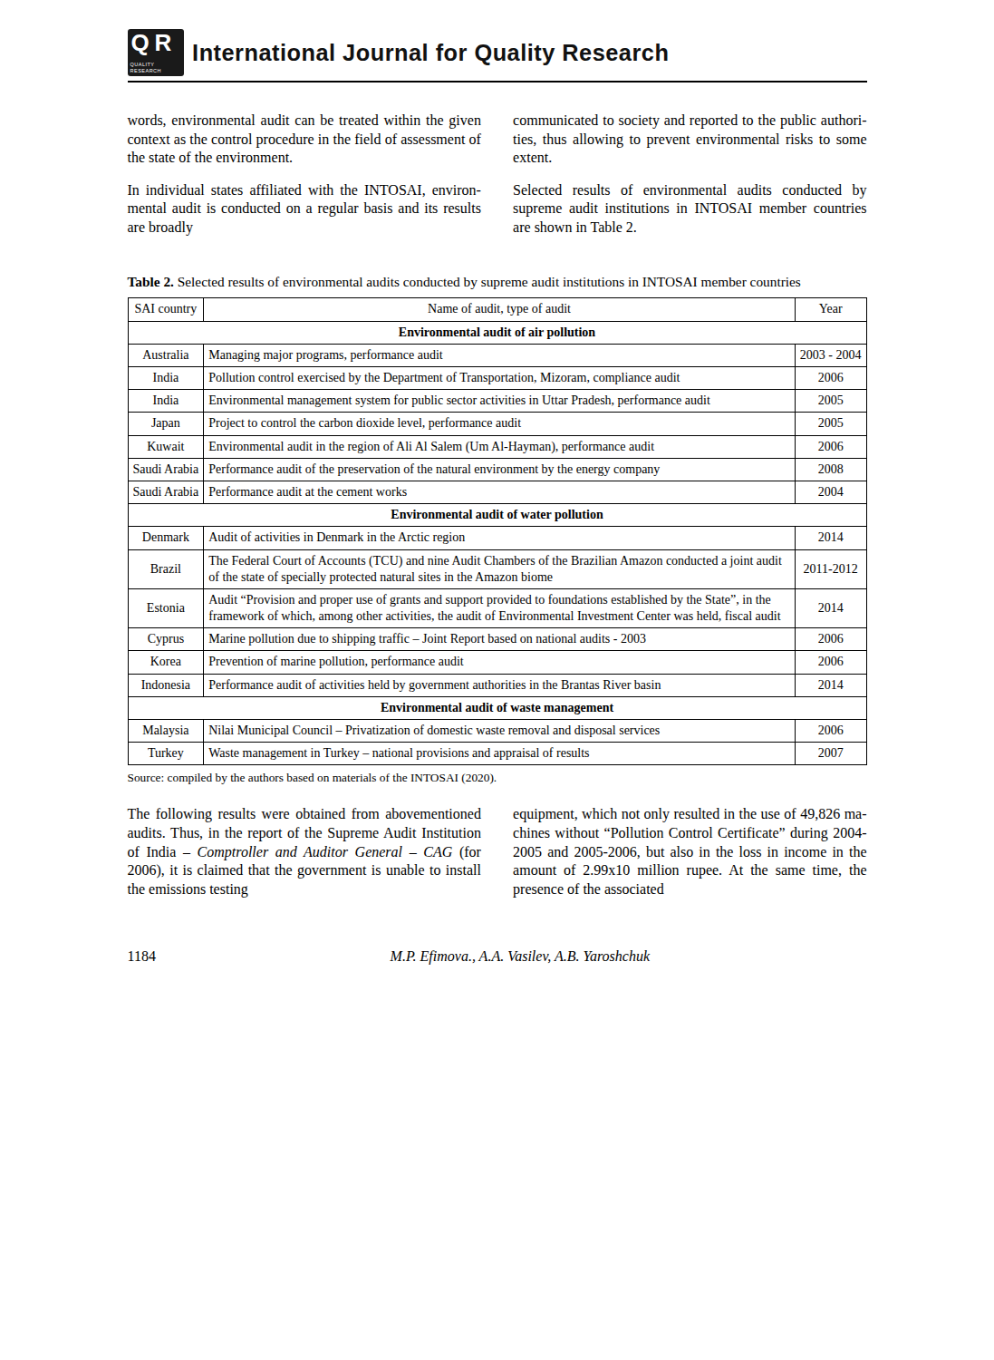QR QUALITY
RESEARCH
International Journal for Quality Research
words, environmental audit can be treated within the given context as the control procedure in the field of assessment of the state of the environment.
In individual states affiliated with the INTOSAI, environmental audit is conducted on a regular basis and its results are broadly
communicated to society and reported to the public authorities, thus allowing to prevent environmental risks to some extent.
Selected results of environmental audits conducted by supreme audit institutions in INTOSAI member countries are shown in Table 2.
Table 2. Selected results of environmental audits conducted by supreme audit institutions in INTOSAI member countries
| SAI country | Name of audit, type of audit | Year |
| --- | --- | --- |
| Environmental audit of air pollution |
| Australia | Managing major programs, performance audit | 2003 - 2004 |
| India | Pollution control exercised by the Department of Transportation, Mizoram, compliance audit | 2006 |
| India | Environmental management system for public sector activities in Uttar Pradesh, performance audit | 2005 |
| Japan | Project to control the carbon dioxide level, performance audit | 2005 |
| Kuwait | Environmental audit in the region of Ali Al Salem (Um Al-Hayman), performance audit | 2006 |
| Saudi Arabia | Performance audit of the preservation of the natural environment by the energy company | 2008 |
| Saudi Arabia | Performance audit at the cement works | 2004 |
| Environmental audit of water pollution |
| Denmark | Audit of activities in Denmark in the Arctic region | 2014 |
| Brazil | The Federal Court of Accounts (TCU) and nine Audit Chambers of the Brazilian Amazon conducted a joint audit of the state of specially protected natural sites in the Amazon biome | 2011-2012 |
| Estonia | Audit “Provision and proper use of grants and support provided to foundations established by the State”, in the framework of which, among other activities, the audit of Environmental Investment Center was held, fiscal audit | 2014 |
| Cyprus | Marine pollution due to shipping traffic – Joint Report based on national audits - 2003 | 2006 |
| Korea | Prevention of marine pollution, performance audit | 2006 |
| Indonesia | Performance audit of activities held by government authorities in the Brantas River basin | 2014 |
| Environmental audit of waste management |
| Malaysia | Nilai Municipal Council – Privatization of domestic waste removal and disposal services | 2006 |
| Turkey | Waste management in Turkey – national provisions and appraisal of results | 2007 |
Source: compiled by the authors based on materials of the INTOSAI (2020).
The following results were obtained from abovementioned audits. Thus, in the report of the Supreme Audit Institution of India – Comptroller and Auditor General – CAG (for 2006), it is claimed that the government is unable to install the emissions testing
equipment, which not only resulted in the use of 49,826 machines without “Pollution Control Certificate” during 2004-2005 and 2005-2006, but also in the loss in income in the amount of 2.99x10 million rupee. At the same time, the presence of the associated
1184
M.P. Efimova., A.A. Vasilev, A.B. Yaroshchuk